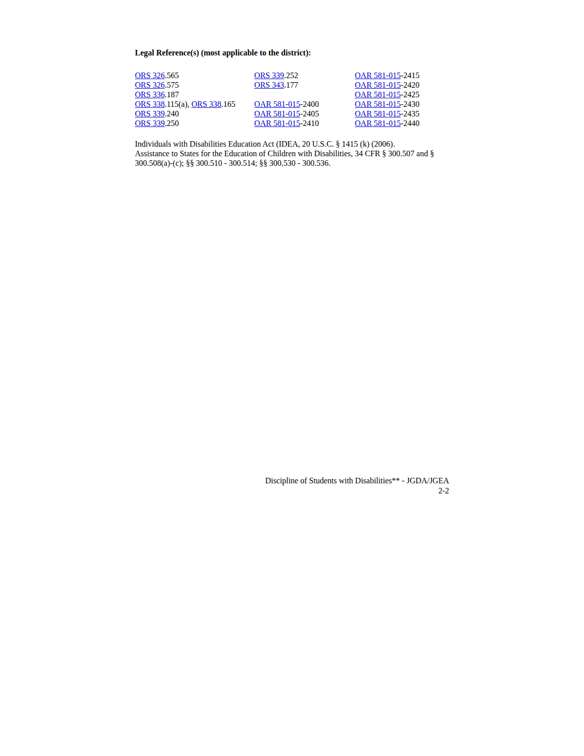Legal Reference(s) (most applicable to the district):
| ORS 326 .565 | ORS 339 .252 | OAR 581-015 -2415 |
| ORS 326 .575 | ORS 343 .177 | OAR 581-015 -2420 |
| ORS 336 .187 | | OAR 581-015 -2425 |
| ORS 338 .115(a), ORS 338 .165 | OAR 581-015 -2400 | OAR 581-015 -2430 |
| ORS 339 .240 | OAR 581-015 -2405 | OAR 581-015 -2435 |
| ORS 339 .250 | OAR 581-015 -2410 | OAR 581-015 -2440 |
Individuals with Disabilities Education Act (IDEA, 20 U.S.C. § 1415 (k) (2006).
Assistance to States for the Education of Children with Disabilities, 34 CFR § 300.507 and § 300.508(a)-(c); §§ 300.510 - 300.514; §§ 300.530 - 300.536.
Discipline of Students with Disabilities** - JGDA/JGEA 2-2